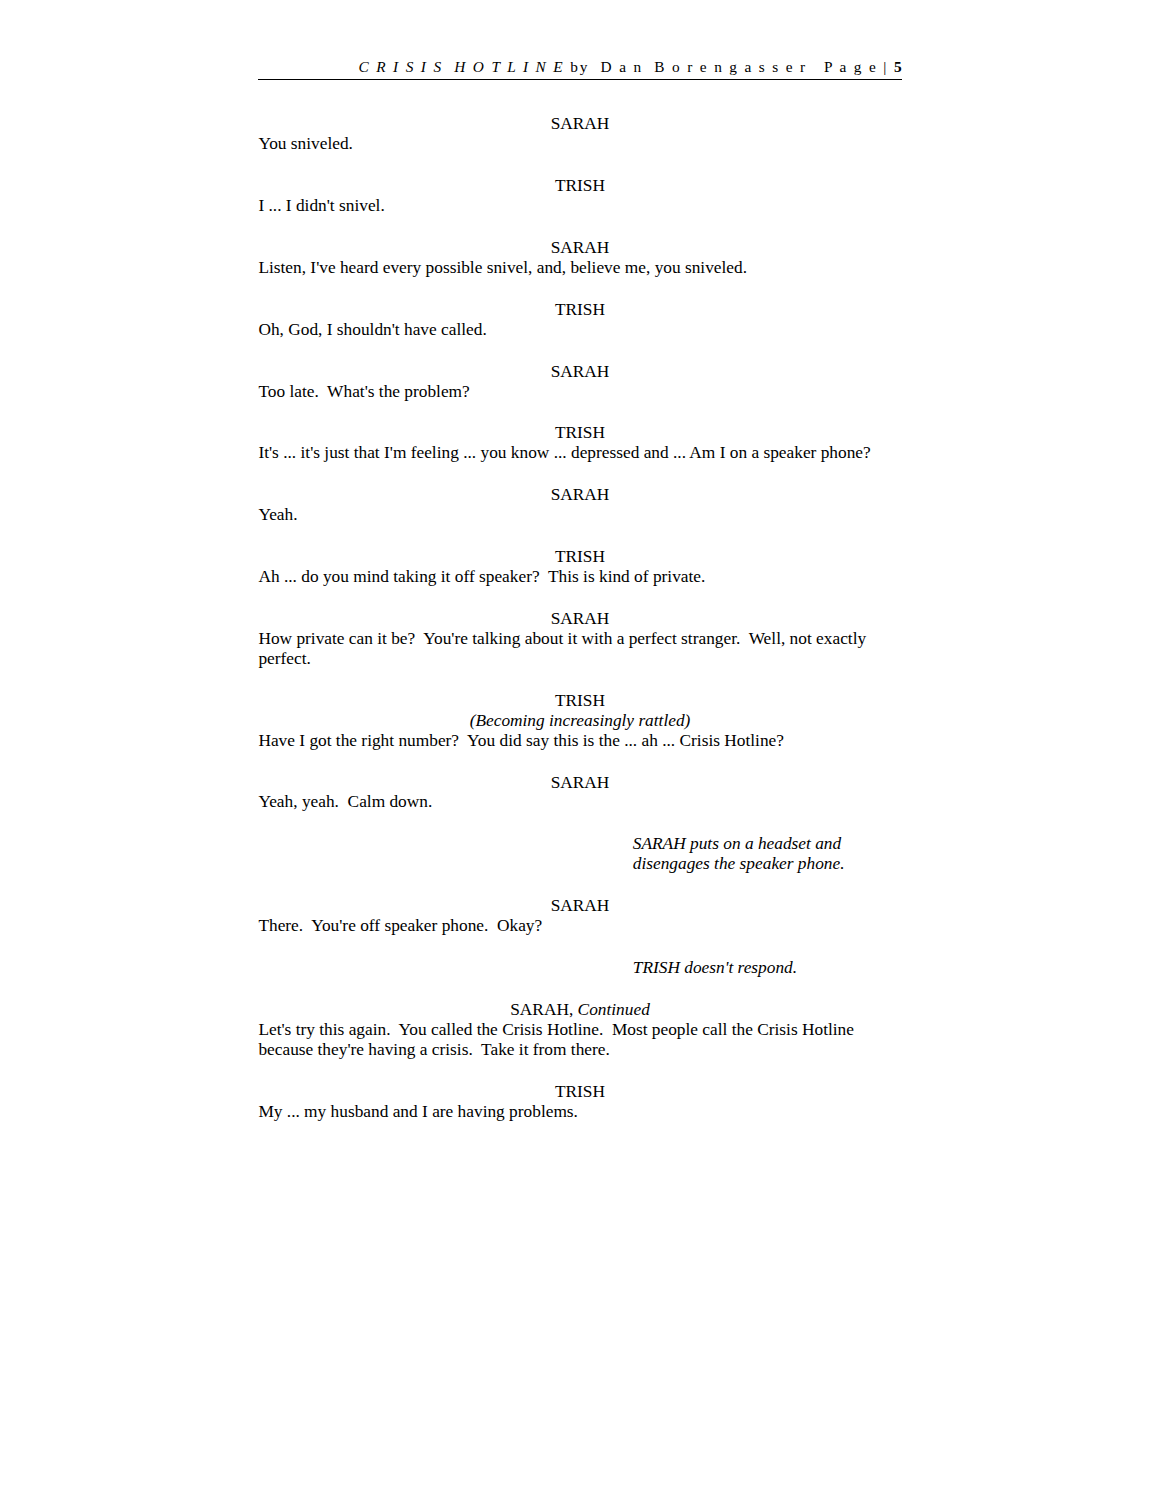C R I S I S H O T L I N E by D a n B o r e n g a s s e r P a g e | 5
Sarah
You sniveled.
Trish
I ... I didn't snivel.
Sarah
Listen, I've heard every possible snivel, and, believe me, you sniveled.
Trish
Oh, God, I shouldn't have called.
Sarah
Too late. What's the problem?
Trish
It's ... it's just that I'm feeling ... you know ... depressed and ... Am I on a speaker phone?
Sarah
Yeah.
Trish
Ah ... do you mind taking it off speaker? This is kind of private.
Sarah
How private can it be? You're talking about it with a perfect stranger. Well, not exactly perfect.
Trish
(Becoming increasingly rattled)
Have I got the right number? You did say this is the ... ah ... Crisis Hotline?
Sarah
Yeah, yeah. Calm down.
SARAH puts on a headset and disengages the speaker phone.
Sarah
There. You're off speaker phone. Okay?
TRISH doesn't respond.
Sarah, Continued
Let's try this again. You called the Crisis Hotline. Most people call the Crisis Hotline because they're having a crisis. Take it from there.
Trish
My ... my husband and I are having problems.